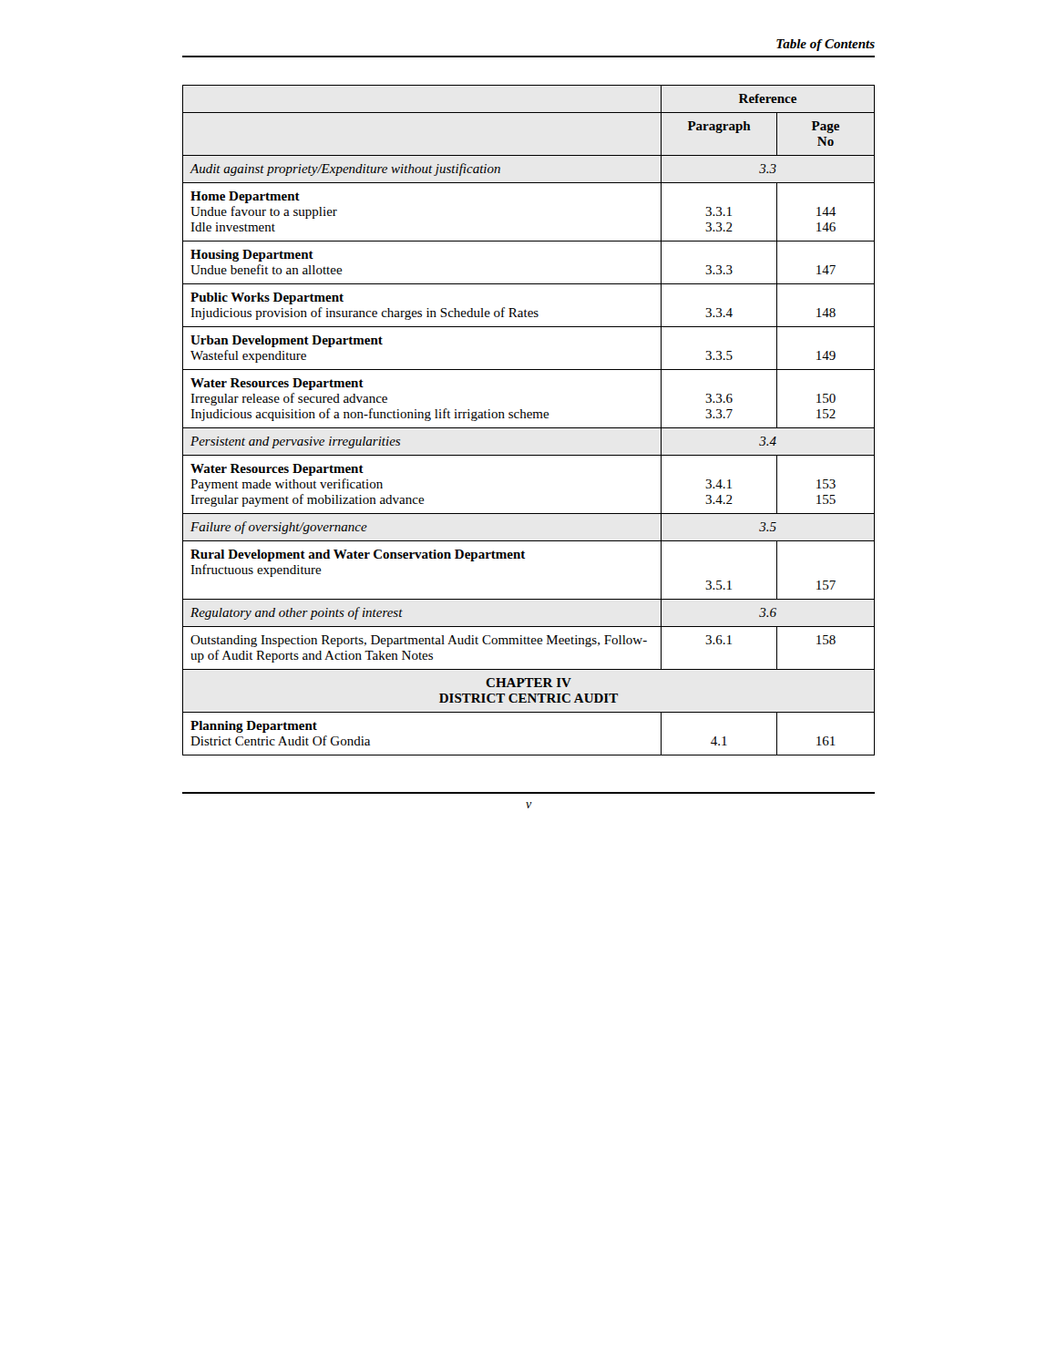Table of Contents
| | Reference |
| | Paragraph | Page No |
| Audit against propriety/Expenditure without justification | 3.3 |
| Home Department Undue favour to a supplier Idle investment | 3.3.1 3.3.2 | 144 146 |
| Housing Department Undue benefit to an allottee | 3.3.3 | 147 |
| Public Works Department Injudicious provision of insurance charges in Schedule of Rates | 3.3.4 | 148 |
| Urban Development Department Wasteful expenditure | 3.3.5 | 149 |
| Water Resources Department Irregular release of secured advance Injudicious acquisition of a non-functioning lift irrigation scheme | 3.3.6 3.3.7 | 150 152 |
| Persistent and pervasive irregularities | 3.4 |
| Water Resources Department Payment made without verification Irregular payment of mobilization advance | 3.4.1 3.4.2 | 153 155 |
| Failure of oversight/governance | 3.5 |
| Rural Development and Water Conservation Department Infructuous expenditure | 3.5.1 | 157 |
| Regulatory and other points of interest | 3.6 |
| Outstanding Inspection Reports, Departmental Audit Committee Meetings, Follow-up of Audit Reports and Action Taken Notes | 3.6.1 | 158 |
| CHAPTER IV DISTRICT CENTRIC AUDIT |
| Planning Department District Centric Audit Of Gondia | 4.1 | 161 |
v